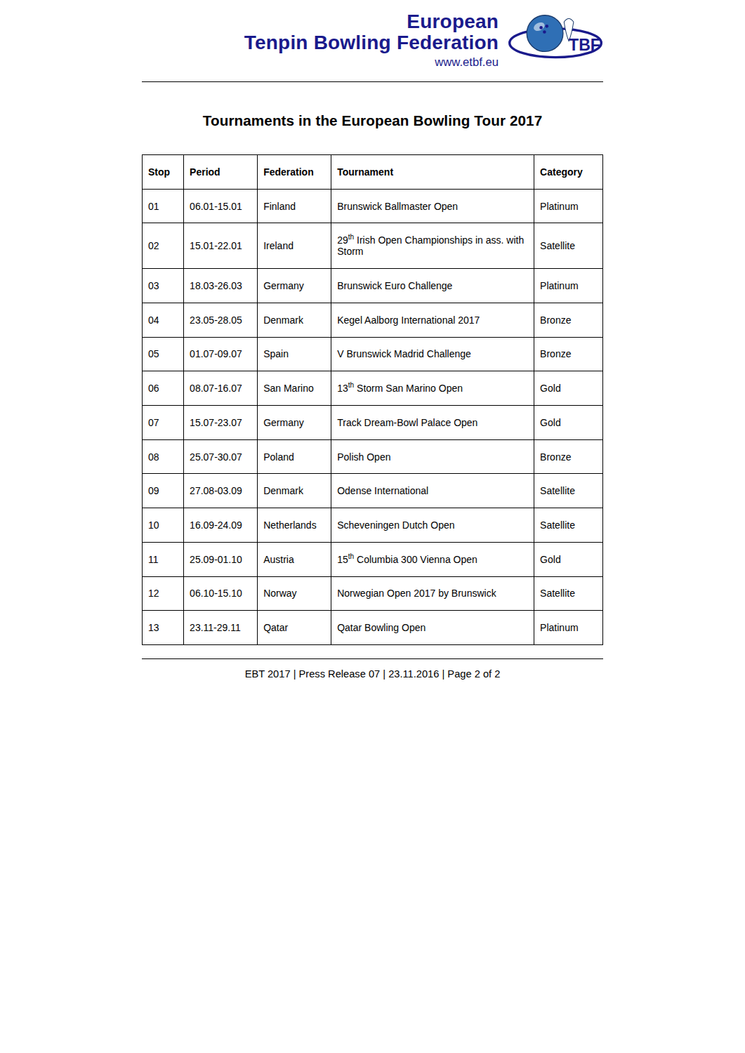European
Tenpin Bowling Federation
www.etbf.eu
ETBF logo TBF
Tournaments in the European Bowling Tour 2017
| Stop | Period | Federation | Tournament | Category |
| --- | --- | --- | --- | --- |
| 01 | 06.01-15.01 | Finland | Brunswick Ballmaster Open | Platinum |
| 02 | 15.01-22.01 | Ireland | 29 th Irish Open Championships in ass. with Storm | Satellite |
| 03 | 18.03-26.03 | Germany | Brunswick Euro Challenge | Platinum |
| 04 | 23.05-28.05 | Denmark | Kegel Aalborg International 2017 | Bronze |
| 05 | 01.07-09.07 | Spain | V Brunswick Madrid Challenge | Bronze |
| 06 | 08.07-16.07 | San Marino | 13 th Storm San Marino Open | Gold |
| 07 | 15.07-23.07 | Germany | Track Dream-Bowl Palace Open | Gold |
| 08 | 25.07-30.07 | Poland | Polish Open | Bronze |
| 09 | 27.08-03.09 | Denmark | Odense International | Satellite |
| 10 | 16.09-24.09 | Netherlands | Scheveningen Dutch Open | Satellite |
| 11 | 25.09-01.10 | Austria | 15 th Columbia 300 Vienna Open | Gold |
| 12 | 06.10-15.10 | Norway | Norwegian Open 2017 by Brunswick | Satellite |
| 13 | 23.11-29.11 | Qatar | Qatar Bowling Open | Platinum |
EBT 2017 | Press Release 07 | 23.11.2016 | Page 2 of 2